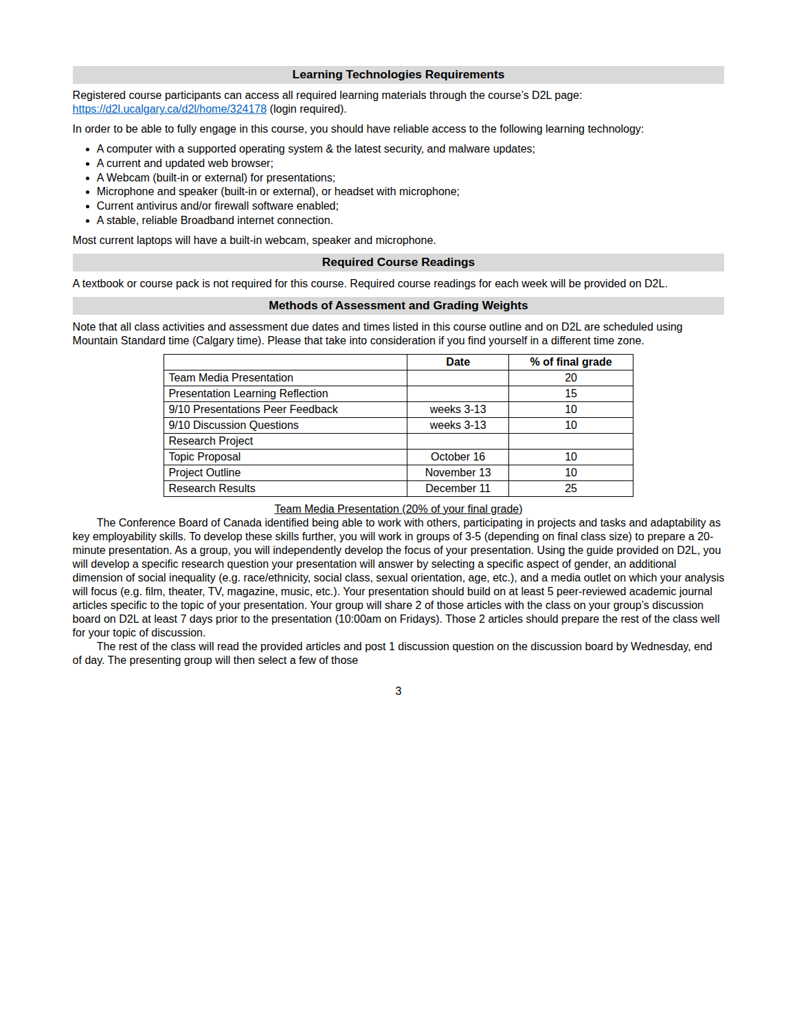Learning Technologies Requirements
Registered course participants can access all required learning materials through the course’s D2L page: https://d2l.ucalgary.ca/d2l/home/324178 (login required).
In order to be able to fully engage in this course, you should have reliable access to the following learning technology:
A computer with a supported operating system & the latest security, and malware updates;
A current and updated web browser;
A Webcam (built-in or external) for presentations;
Microphone and speaker (built-in or external), or headset with microphone;
Current antivirus and/or firewall software enabled;
A stable, reliable Broadband internet connection.
Most current laptops will have a built-in webcam, speaker and microphone.
Required Course Readings
A textbook or course pack is not required for this course. Required course readings for each week will be provided on D2L.
Methods of Assessment and Grading Weights
Note that all class activities and assessment due dates and times listed in this course outline and on D2L are scheduled using Mountain Standard time (Calgary time). Please that take into consideration if you find yourself in a different time zone.
| | Date | % of final grade |
| Team Media Presentation | | 20 |
| Presentation Learning Reflection | | 15 |
| 9/10 Presentations Peer Feedback | weeks 3-13 | 10 |
| 9/10 Discussion Questions | weeks 3-13 | 10 |
| Research Project | | |
| Topic Proposal | October 16 | 10 |
| Project Outline | November 13 | 10 |
| Research Results | December 11 | 25 |
Team Media Presentation (20% of your final grade)
The Conference Board of Canada identified being able to work with others, participating in projects and tasks and adaptability as key employability skills. To develop these skills further, you will work in groups of 3-5 (depending on final class size) to prepare a 20-minute presentation. As a group, you will independently develop the focus of your presentation. Using the guide provided on D2L, you will develop a specific research question your presentation will answer by selecting a specific aspect of gender, an additional dimension of social inequality (e.g. race/ethnicity, social class, sexual orientation, age, etc.), and a media outlet on which your analysis will focus (e.g. film, theater, TV, magazine, music, etc.). Your presentation should build on at least 5 peer-reviewed academic journal articles specific to the topic of your presentation. Your group will share 2 of those articles with the class on your group’s discussion board on D2L at least 7 days prior to the presentation (10:00am on Fridays). Those 2 articles should prepare the rest of the class well for your topic of discussion.
The rest of the class will read the provided articles and post 1 discussion question on the discussion board by Wednesday, end of day. The presenting group will then select a few of those
3